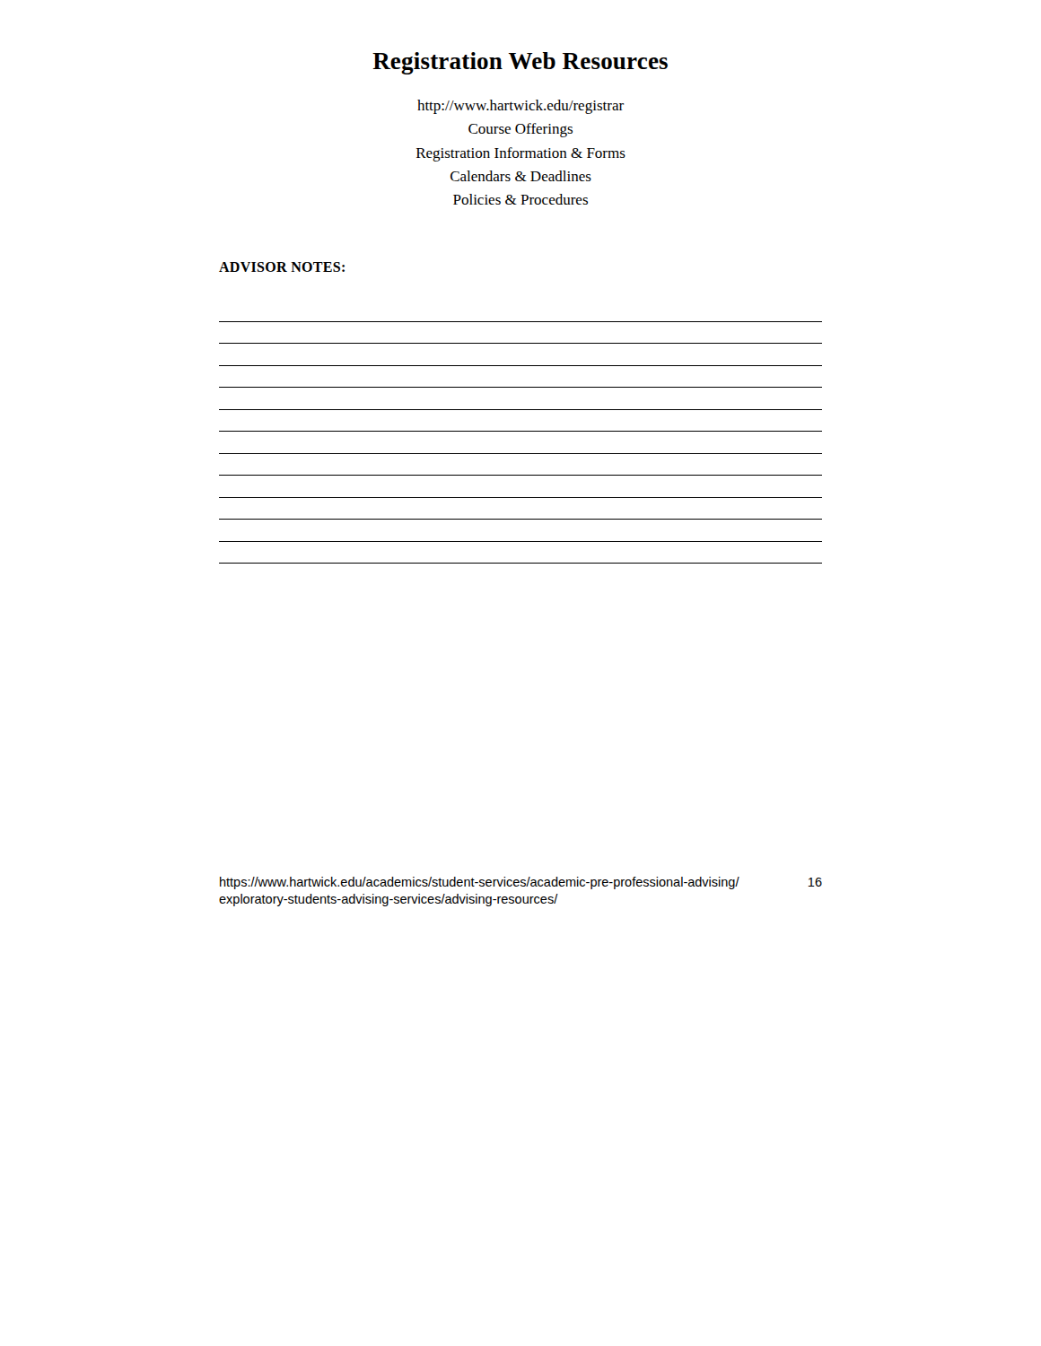Registration Web Resources
http://www.hartwick.edu/registrar
Course Offerings
Registration Information & Forms
Calendars & Deadlines
Policies & Procedures
ADVISOR NOTES:
https://www.hartwick.edu/academics/student-services/academic-pre-professional-advising/exploratory-students-advising-services/advising-resources/
16